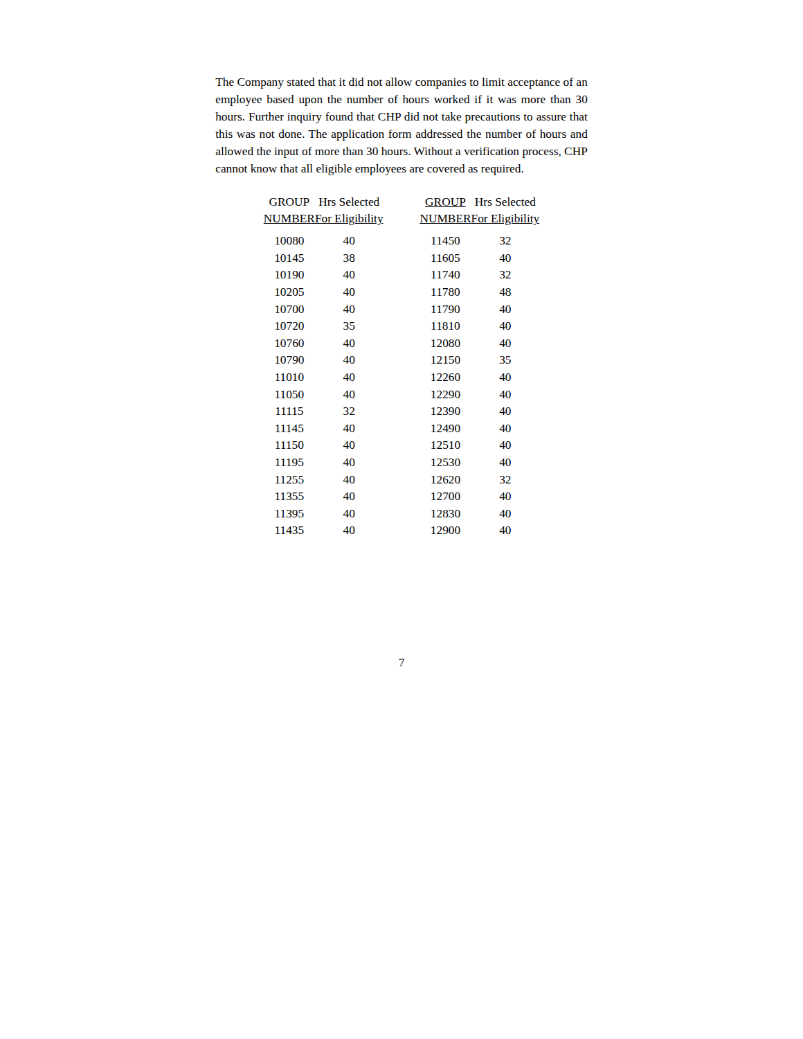The Company stated that it did not allow companies to limit acceptance of an employee based upon the number of hours worked if it was more than 30 hours. Further inquiry found that CHP did not take precautions to assure that this was not done. The application form addressed the number of hours and allowed the input of more than 30 hours. Without a verification process, CHP cannot know that all eligible employees are covered as required.
| GROUP | Hrs Selected | | GROUP | Hrs Selected |
| --- | --- | --- | --- | --- |
| NUMBER | For Eligibility | | NUMBER | For Eligibility |
| 10080 | 40 | | 11450 | 32 |
| 10145 | 38 | | 11605 | 40 |
| 10190 | 40 | | 11740 | 32 |
| 10205 | 40 | | 11780 | 48 |
| 10700 | 40 | | 11790 | 40 |
| 10720 | 35 | | 11810 | 40 |
| 10760 | 40 | | 12080 | 40 |
| 10790 | 40 | | 12150 | 35 |
| 11010 | 40 | | 12260 | 40 |
| 11050 | 40 | | 12290 | 40 |
| 11115 | 32 | | 12390 | 40 |
| 11145 | 40 | | 12490 | 40 |
| 11150 | 40 | | 12510 | 40 |
| 11195 | 40 | | 12530 | 40 |
| 11255 | 40 | | 12620 | 32 |
| 11355 | 40 | | 12700 | 40 |
| 11395 | 40 | | 12830 | 40 |
| 11435 | 40 | | 12900 | 40 |
7